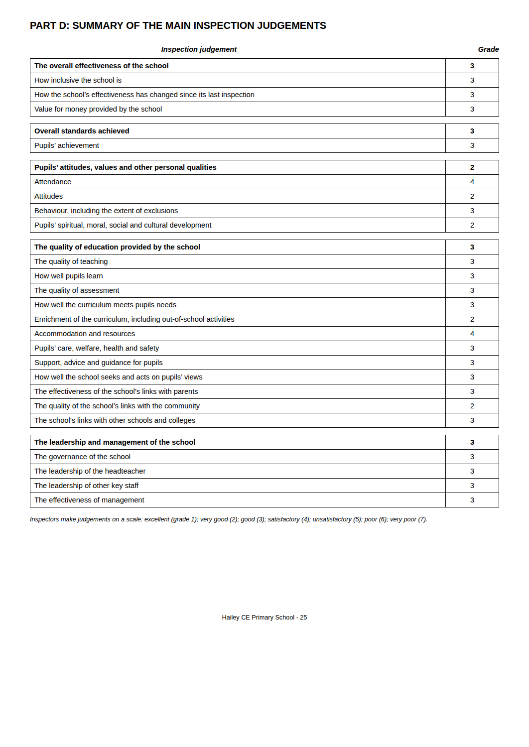PART D: SUMMARY OF THE MAIN INSPECTION JUDGEMENTS
Inspection judgement Grade
| The overall effectiveness of the school | 3 |
| How inclusive the school is | 3 |
| How the school’s effectiveness has changed since its last inspection | 3 |
| Value for money provided by the school | 3 |
| Overall standards achieved | 3 |
| Pupils’ achievement | 3 |
| Pupils’ attitudes, values and other personal qualities | 2 |
| Attendance | 4 |
| Attitudes | 2 |
| Behaviour, including the extent of exclusions | 3 |
| Pupils’ spiritual, moral, social and cultural development | 2 |
| The quality of education provided by the school | 3 |
| The quality of teaching | 3 |
| How well pupils learn | 3 |
| The quality of assessment | 3 |
| How well the curriculum meets pupils needs | 3 |
| Enrichment of the curriculum, including out-of-school activities | 2 |
| Accommodation and resources | 4 |
| Pupils’ care, welfare, health and safety | 3 |
| Support, advice and guidance for pupils | 3 |
| How well the school seeks and acts on pupils’ views | 3 |
| The effectiveness of the school’s links with parents | 3 |
| The quality of the school’s links with the community | 2 |
| The school’s links with other schools and colleges | 3 |
| The leadership and management of the school | 3 |
| The governance of the school | 3 |
| The leadership of the headteacher | 3 |
| The leadership of other key staff | 3 |
| The effectiveness of management | 3 |
Inspectors make judgements on a scale: excellent (grade 1); very good (2); good (3); satisfactory (4); unsatisfactory (5); poor (6); very poor (7).
Hailey CE Primary School - 25